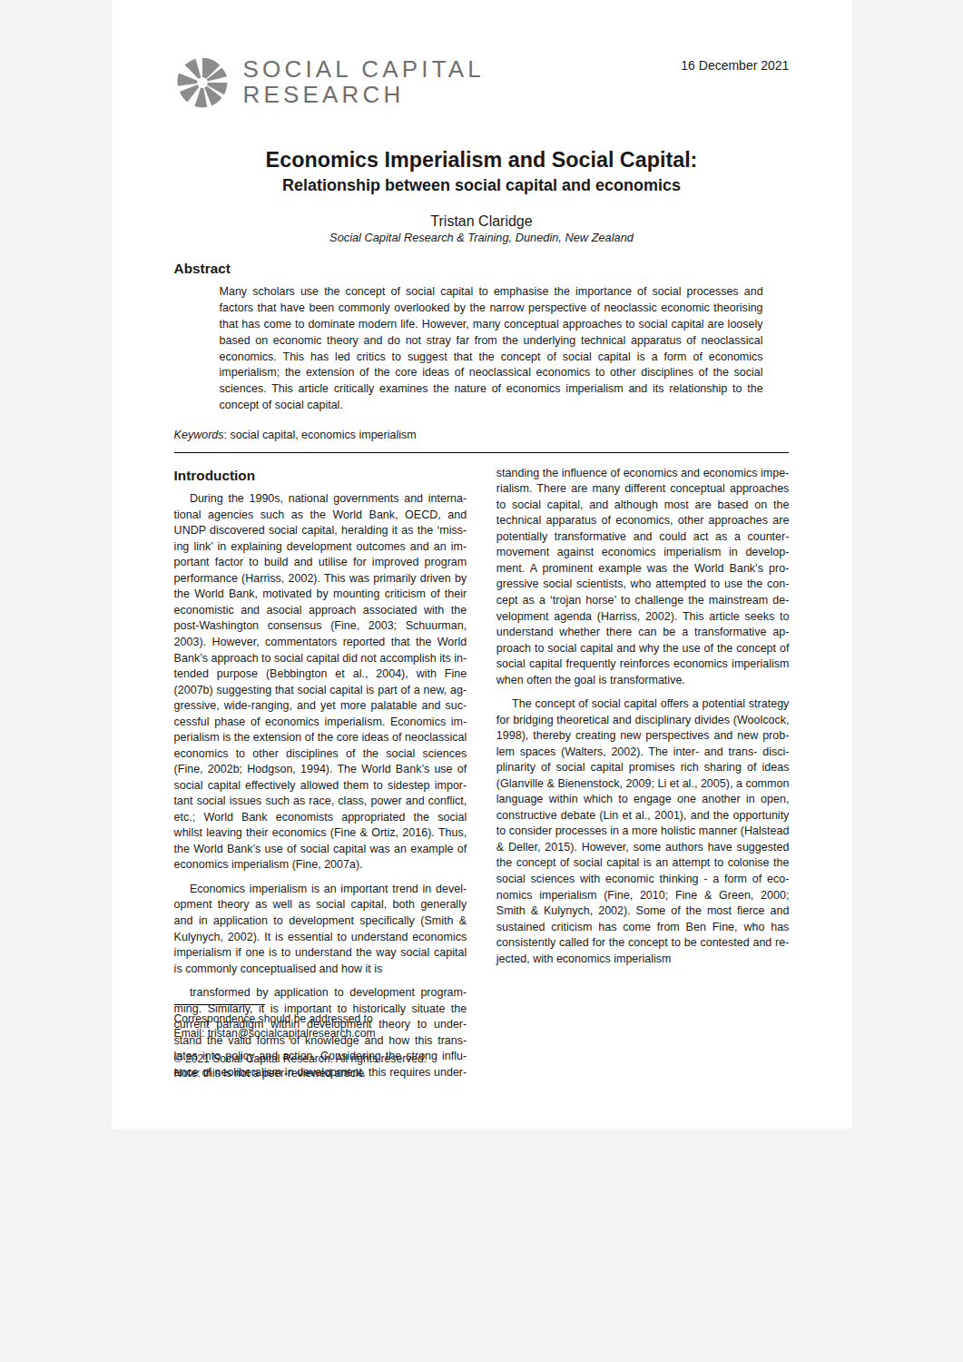SOCIAL CAPITAL RESEARCH
16 December 2021
Economics Imperialism and Social Capital:
Relationship between social capital and economics
Tristan Claridge
Social Capital Research & Training, Dunedin, New Zealand
Abstract
Many scholars use the concept of social capital to emphasise the importance of social processes and factors that have been commonly overlooked by the narrow perspective of neoclassic economic theorising that has come to dominate modern life. However, many conceptual approaches to social capital are loosely based on economic theory and do not stray far from the underlying technical apparatus of neoclassical economics. This has led critics to suggest that the concept of social capital is a form of economics imperialism; the extension of the core ideas of neoclassical economics to other disciplines of the social sciences. This article critically examines the nature of economics imperialism and its relationship to the concept of social capital.
Keywords: social capital, economics imperialism
Introduction
During the 1990s, national governments and international agencies such as the World Bank, OECD, and UNDP discovered social capital, heralding it as the ‘missing link’ in explaining development outcomes and an important factor to build and utilise for improved program performance (Harriss, 2002). This was primarily driven by the World Bank, motivated by mounting criticism of their economistic and asocial approach associated with the post-Washington consensus (Fine, 2003; Schuurman, 2003). However, commentators reported that the World Bank’s approach to social capital did not accomplish its intended purpose (Bebbington et al., 2004), with Fine (2007b) suggesting that social capital is part of a new, aggressive, wide-ranging, and yet more palatable and successful phase of economics imperialism. Economics imperialism is the extension of the core ideas of neoclassical economics to other disciplines of the social sciences (Fine, 2002b; Hodgson, 1994). The World Bank’s use of social capital effectively allowed them to sidestep important social issues such as race, class, power and conflict, etc.; World Bank economists appropriated the social whilst leaving their economics (Fine & Ortiz, 2016). Thus, the World Bank’s use of social capital was an example of economics imperialism (Fine, 2007a).
Economics imperialism is an important trend in development theory as well as social capital, both generally and in application to development specifically (Smith & Kulynych, 2002). It is essential to understand economics imperialism if one is to understand the way social capital is commonly conceptualised and how it is
transformed by application to development programming. Similarly, it is important to historically situate the current paradigm within development theory to understand the valid forms of knowledge and how this translates into policy and action. Considering the strong influence of neoliberalism in development, this requires understanding the influence of economics and economics imperialism. There are many different conceptual approaches to social capital, and although most are based on the technical apparatus of economics, other approaches are potentially transformative and could act as a countermovement against economics imperialism in development. A prominent example was the World Bank’s progressive social scientists, who attempted to use the concept as a ‘trojan horse’ to challenge the mainstream development agenda (Harriss, 2002). This article seeks to understand whether there can be a transformative approach to social capital and why the use of the concept of social capital frequently reinforces economics imperialism when often the goal is transformative.
The concept of social capital offers a potential strategy for bridging theoretical and disciplinary divides (Woolcock, 1998), thereby creating new perspectives and new problem spaces (Walters, 2002). The inter- and trans- disciplinarity of social capital promises rich sharing of ideas (Glanville & Bienenstock, 2009; Li et al., 2005), a common language within which to engage one another in open, constructive debate (Lin et al., 2001), and the opportunity to consider processes in a more holistic manner (Halstead & Deller, 2015). However, some authors have suggested the concept of social capital is an attempt to colonise the social sciences with economic thinking - a form of economics imperialism (Fine, 2010; Fine & Green, 2000; Smith & Kulynych, 2002). Some of the most fierce and sustained criticism has come from Ben Fine, who has consistently called for the concept to be contested and rejected, with economics imperialism
Correspondence should be addressed to
Email: tristan@socialcapitalresearch.com
© 2021 Social Capital Research. All rights reserved.
Note: this is not a peer-reviewed article